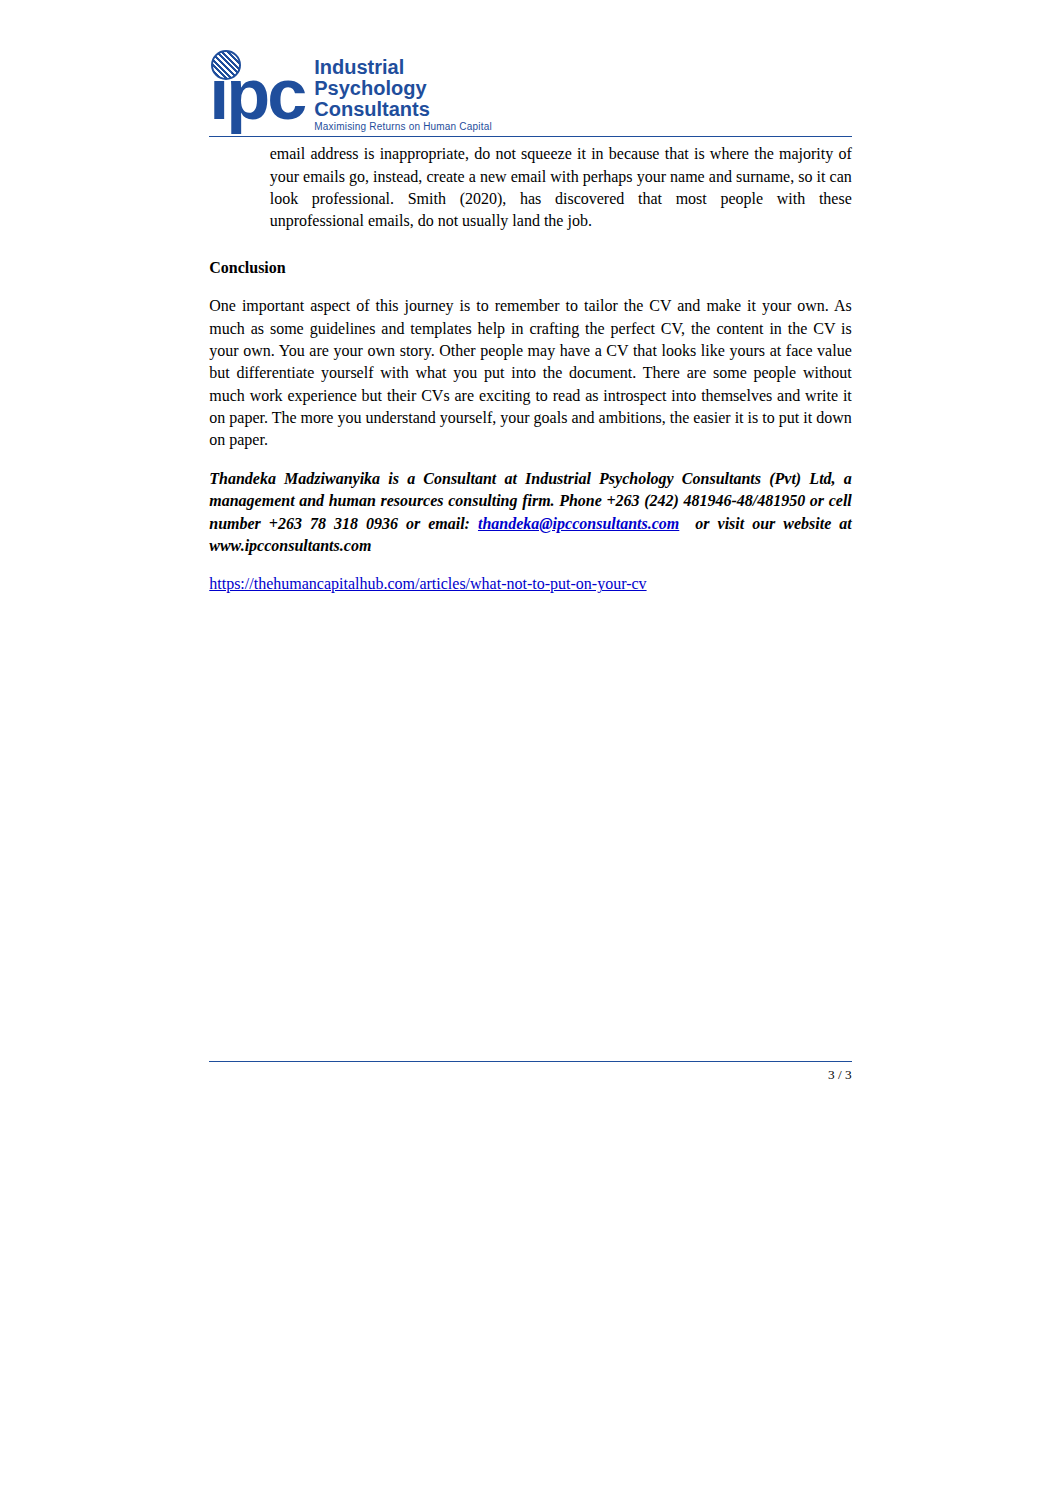ipc
Industrial Psychology Consultants Maximising Returns on Human Capital
email address is inappropriate, do not squeeze it in because that is where the majority of your emails go, instead, create a new email with perhaps your name and surname, so it can look professional. Smith (2020), has discovered that most people with these unprofessional emails, do not usually land the job.
Conclusion
One important aspect of this journey is to remember to tailor the CV and make it your own. As much as some guidelines and templates help in crafting the perfect CV, the content in the CV is your own. You are your own story. Other people may have a CV that looks like yours at face value but differentiate yourself with what you put into the document. There are some people without much work experience but their CVs are exciting to read as introspect into themselves and write it on paper. The more you understand yourself, your goals and ambitions, the easier it is to put it down on paper.
Thandeka Madziwanyika is a Consultant at Industrial Psychology Consultants (Pvt) Ltd, a management and human resources consulting firm. Phone +263 (242) 481946-48/481950 or cell number +263 78 318 0936 or email: thandeka@ipcconsultants.com or visit our website at www.ipcconsultants.com
https://thehumancapitalhub.com/articles/what-not-to-put-on-your-cv
3 / 3